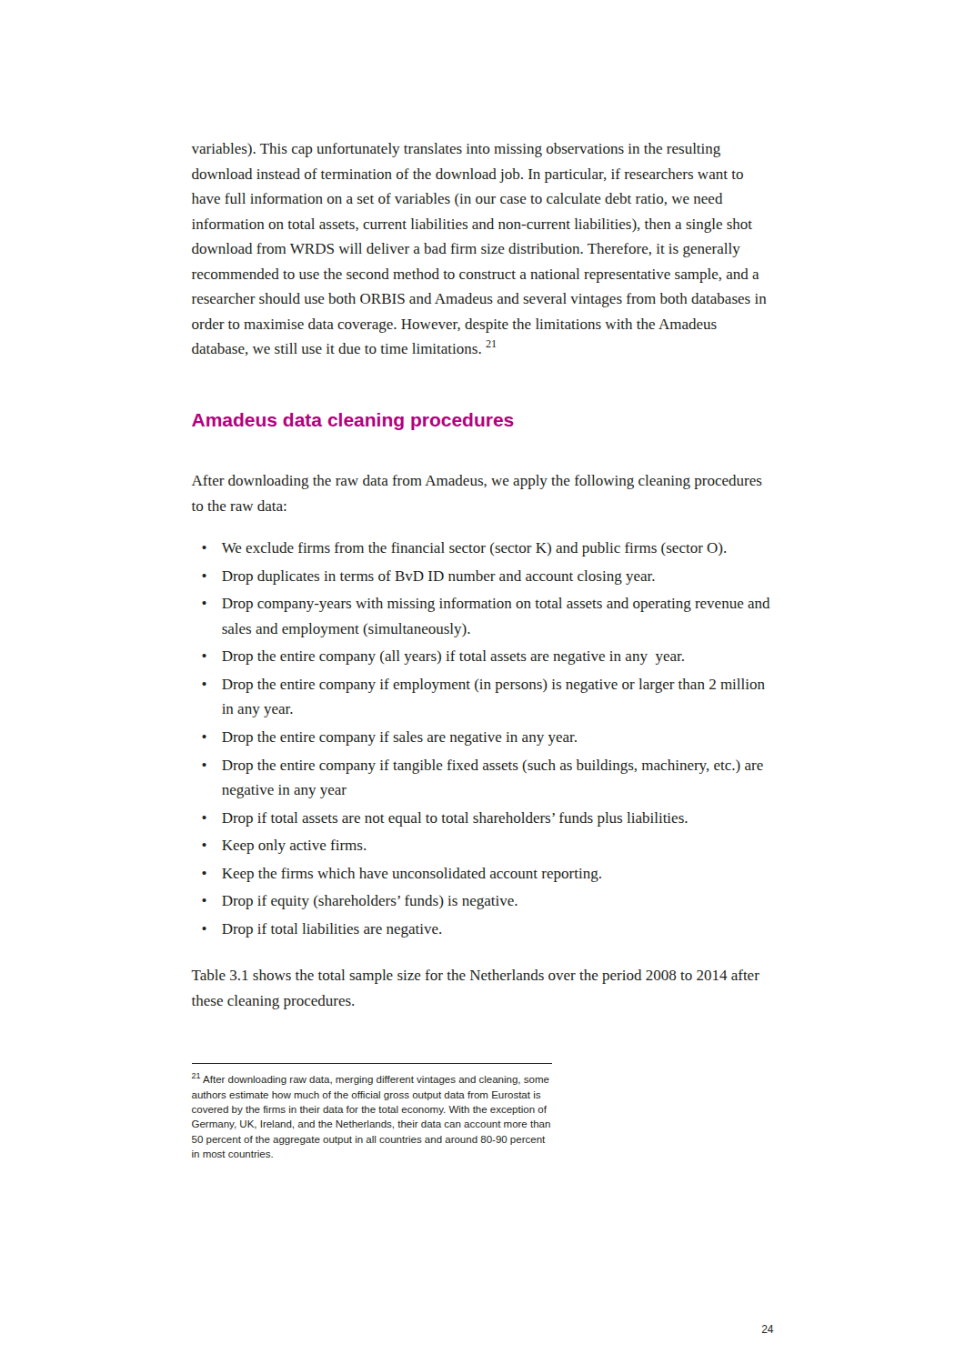variables). This cap unfortunately translates into missing observations in the resulting download instead of termination of the download job. In particular, if researchers want to have full information on a set of variables (in our case to calculate debt ratio, we need information on total assets, current liabilities and non-current liabilities), then a single shot download from WRDS will deliver a bad firm size distribution. Therefore, it is generally recommended to use the second method to construct a national representative sample, and a researcher should use both ORBIS and Amadeus and several vintages from both databases in order to maximise data coverage. However, despite the limitations with the Amadeus database, we still use it due to time limitations. 21
Amadeus data cleaning procedures
After downloading the raw data from Amadeus, we apply the following cleaning procedures to the raw data:
We exclude firms from the financial sector (sector K) and public firms (sector O).
Drop duplicates in terms of BvD ID number and account closing year.
Drop company-years with missing information on total assets and operating revenue and sales and employment (simultaneously).
Drop the entire company (all years) if total assets are negative in any year.
Drop the entire company if employment (in persons) is negative or larger than 2 million in any year.
Drop the entire company if sales are negative in any year.
Drop the entire company if tangible fixed assets (such as buildings, machinery, etc.) are negative in any year
Drop if total assets are not equal to total shareholders’ funds plus liabilities.
Keep only active firms.
Keep the firms which have unconsolidated account reporting.
Drop if equity (shareholders’ funds) is negative.
Drop if total liabilities are negative.
Table 3.1 shows the total sample size for the Netherlands over the period 2008 to 2014 after these cleaning procedures.
21 After downloading raw data, merging different vintages and cleaning, some authors estimate how much of the official gross output data from Eurostat is covered by the firms in their data for the total economy. With the exception of Germany, UK, Ireland, and the Netherlands, their data can account more than 50 percent of the aggregate output in all countries and around 80-90 percent in most countries.
24